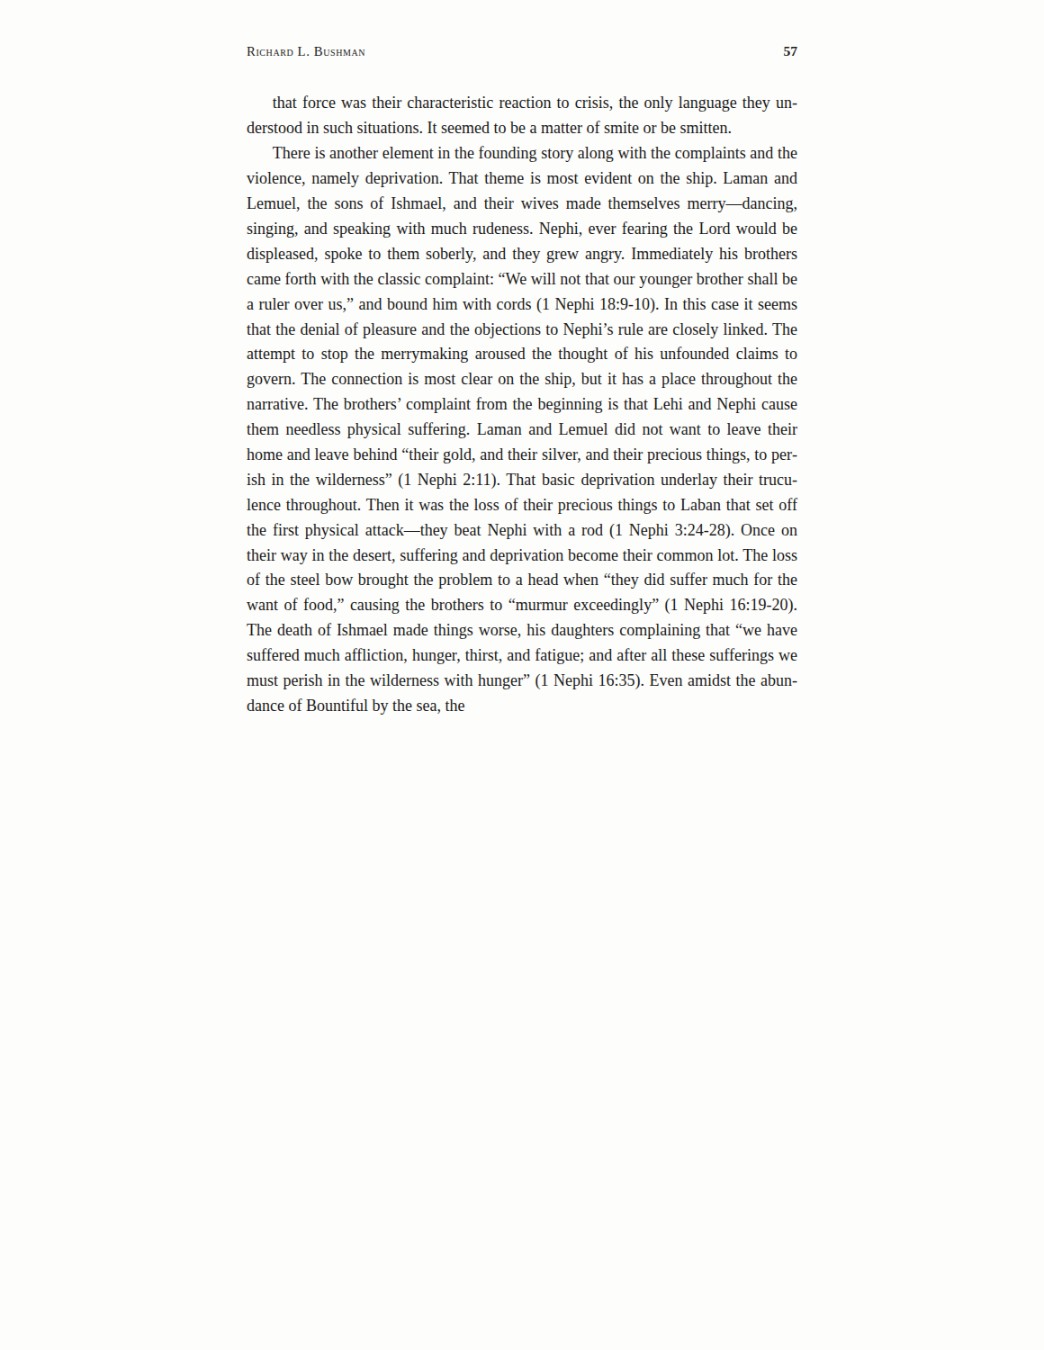Richard L. Bushman 57
that force was their characteristic reaction to crisis, the only language they understood in such situations. It seemed to be a matter of smite or be smitten.
There is another element in the founding story along with the complaints and the violence, namely deprivation. That theme is most evident on the ship. Laman and Lemuel, the sons of Ishmael, and their wives made themselves merry—dancing, singing, and speaking with much rudeness. Nephi, ever fearing the Lord would be displeased, spoke to them soberly, and they grew angry. Immediately his brothers came forth with the classic complaint: “We will not that our younger brother shall be a ruler over us,” and bound him with cords (1 Nephi 18:9-10). In this case it seems that the denial of pleasure and the objections to Nephi’s rule are closely linked. The attempt to stop the merrymaking aroused the thought of his unfounded claims to govern. The connection is most clear on the ship, but it has a place throughout the narrative. The brothers’ complaint from the beginning is that Lehi and Nephi cause them needless physical suffering. Laman and Lemuel did not want to leave their home and leave behind “their gold, and their silver, and their precious things, to perish in the wilderness” (1 Nephi 2:11). That basic deprivation underlay their truculence throughout. Then it was the loss of their precious things to Laban that set off the first physical attack—they beat Nephi with a rod (1 Nephi 3:24-28). Once on their way in the desert, suffering and deprivation become their common lot. The loss of the steel bow brought the problem to a head when “they did suffer much for the want of food,” causing the brothers to “murmur exceedingly” (1 Nephi 16:19-20). The death of Ishmael made things worse, his daughters complaining that “we have suffered much affliction, hunger, thirst, and fatigue; and after all these sufferings we must perish in the wilderness with hunger” (1 Nephi 16:35). Even amidst the abundance of Bountiful by the sea, the